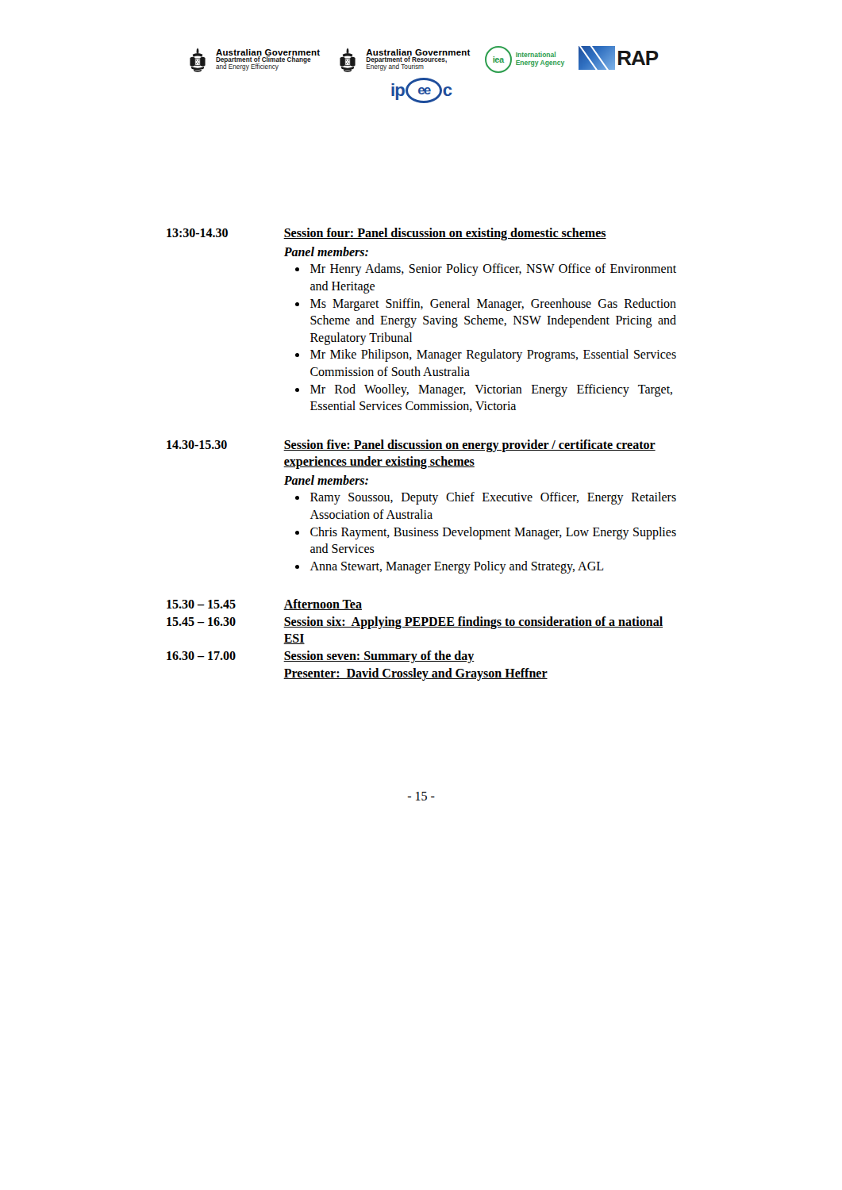Australian Government
Department of Climate Change
and Energy Efficiency
Australian Government
Department of Resources,
Energy and Tourism
iea
International
Energy Agency
RAP
ipeec
| 13:30-14.30 | Session four: Panel discussion on existing domestic schemes Panel members: Mr Henry Adams, Senior Policy Officer, NSW Office of Environment and Heritage Ms Margaret Sniffin, General Manager, Greenhouse Gas Reduction Scheme and Energy Saving Scheme, NSW Independent Pricing and Regulatory Tribunal Mr Mike Philipson, Manager Regulatory Programs, Essential Services Commission of South Australia Mr Rod Woolley, Manager, Victorian Energy Efficiency Target, Essential Services Commission, Victoria |
| 14.30-15.30 | Session five: Panel discussion on energy provider / certificate creator experiences under existing schemes Panel members: Ramy Soussou, Deputy Chief Executive Officer, Energy Retailers Association of Australia Chris Rayment, Business Development Manager, Low Energy Supplies and Services Anna Stewart, Manager Energy Policy and Strategy, AGL |
| 15.30 – 15.45 | Afternoon Tea |
| 15.45 – 16.30 | Session six: Applying PEPDEE findings to consideration of a national ESI |
| 16.30 – 17.00 | Session seven: Summary of the day Presenter: David Crossley and Grayson Heffner |
- 15 -